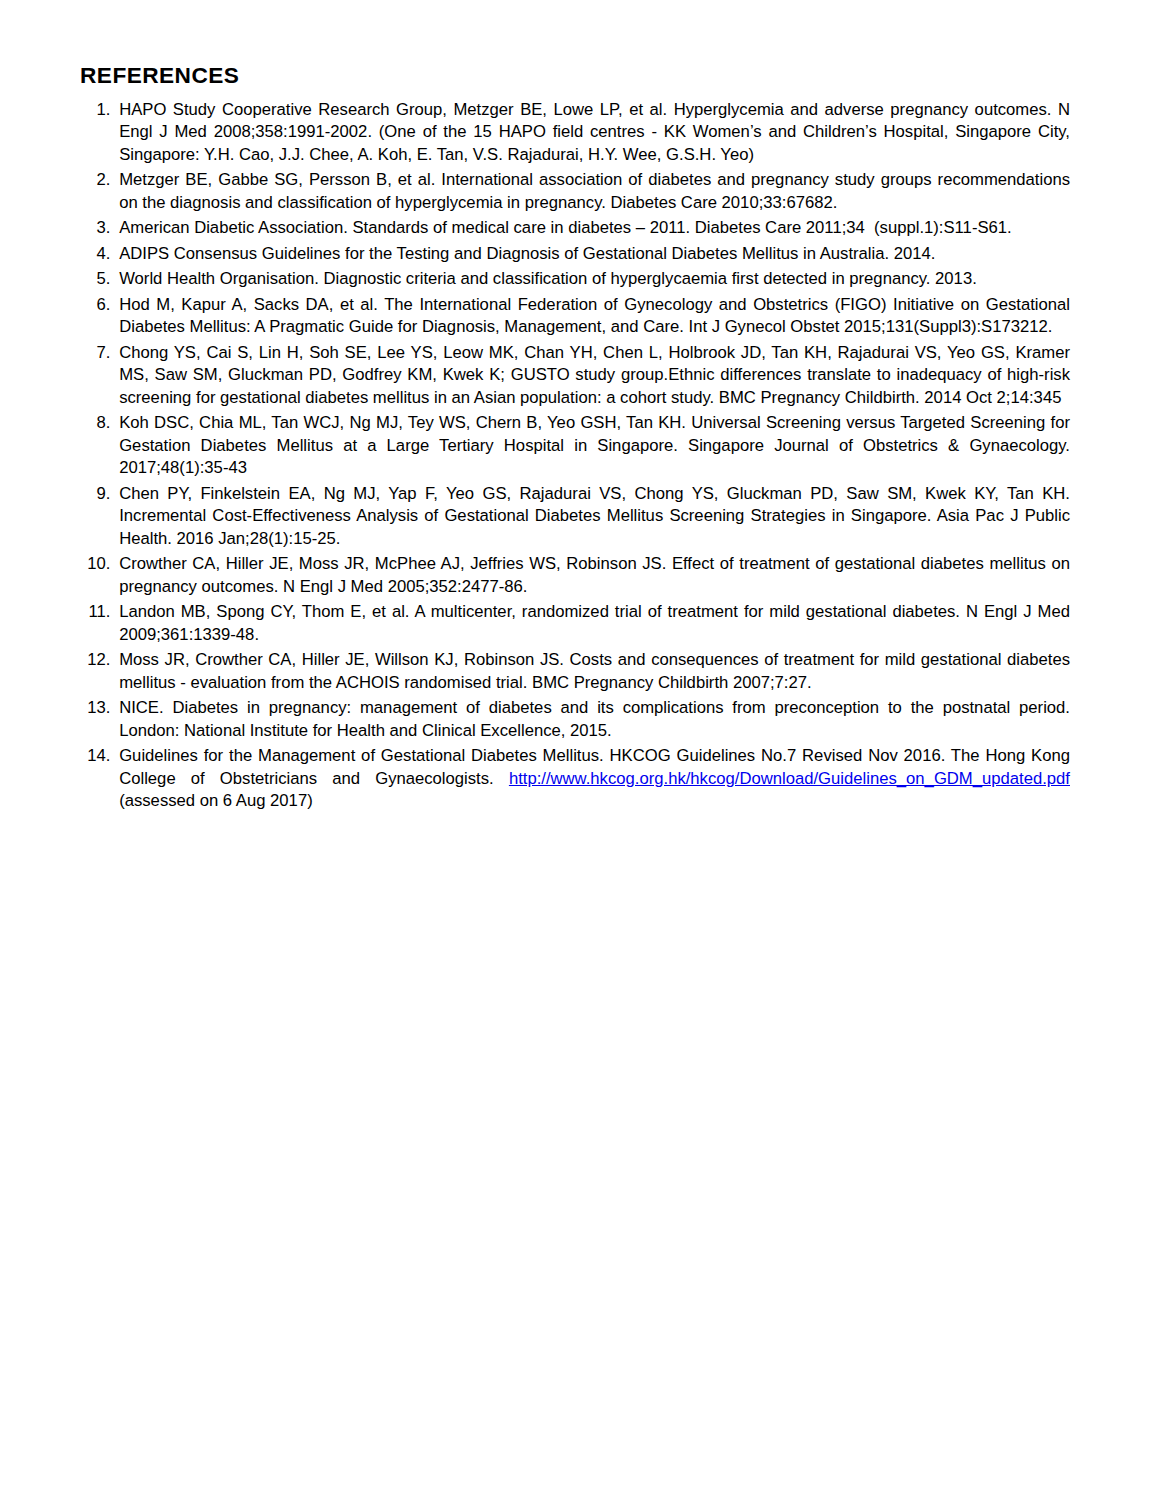REFERENCES
HAPO Study Cooperative Research Group, Metzger BE, Lowe LP, et al. Hyperglycemia and adverse pregnancy outcomes. N Engl J Med 2008;358:1991-2002. (One of the 15 HAPO field centres - KK Women’s and Children’s Hospital, Singapore City, Singapore: Y.H. Cao, J.J. Chee, A. Koh, E. Tan, V.S. Rajadurai, H.Y. Wee, G.S.H. Yeo)
Metzger BE, Gabbe SG, Persson B, et al. International association of diabetes and pregnancy study groups recommendations on the diagnosis and classification of hyperglycemia in pregnancy. Diabetes Care 2010;33:67682.
American Diabetic Association. Standards of medical care in diabetes – 2011. Diabetes Care 2011;34 (suppl.1):S11-S61.
ADIPS Consensus Guidelines for the Testing and Diagnosis of Gestational Diabetes Mellitus in Australia. 2014.
World Health Organisation. Diagnostic criteria and classification of hyperglycaemia first detected in pregnancy. 2013.
Hod M, Kapur A, Sacks DA, et al. The International Federation of Gynecology and Obstetrics (FIGO) Initiative on Gestational Diabetes Mellitus: A Pragmatic Guide for Diagnosis, Management, and Care. Int J Gynecol Obstet 2015;131(Suppl3):S173212.
Chong YS, Cai S, Lin H, Soh SE, Lee YS, Leow MK, Chan YH, Chen L, Holbrook JD, Tan KH, Rajadurai VS, Yeo GS, Kramer MS, Saw SM, Gluckman PD, Godfrey KM, Kwek K; GUSTO study group.Ethnic differences translate to inadequacy of high-risk screening for gestational diabetes mellitus in an Asian population: a cohort study. BMC Pregnancy Childbirth. 2014 Oct 2;14:345
Koh DSC, Chia ML, Tan WCJ, Ng MJ, Tey WS, Chern B, Yeo GSH, Tan KH. Universal Screening versus Targeted Screening for Gestation Diabetes Mellitus at a Large Tertiary Hospital in Singapore. Singapore Journal of Obstetrics & Gynaecology. 2017;48(1):35-43
Chen PY, Finkelstein EA, Ng MJ, Yap F, Yeo GS, Rajadurai VS, Chong YS, Gluckman PD, Saw SM, Kwek KY, Tan KH. Incremental Cost-Effectiveness Analysis of Gestational Diabetes Mellitus Screening Strategies in Singapore. Asia Pac J Public Health. 2016 Jan;28(1):15-25.
Crowther CA, Hiller JE, Moss JR, McPhee AJ, Jeffries WS, Robinson JS. Effect of treatment of gestational diabetes mellitus on pregnancy outcomes. N Engl J Med 2005;352:2477-86.
Landon MB, Spong CY, Thom E, et al. A multicenter, randomized trial of treatment for mild gestational diabetes. N Engl J Med 2009;361:1339-48.
Moss JR, Crowther CA, Hiller JE, Willson KJ, Robinson JS. Costs and consequences of treatment for mild gestational diabetes mellitus - evaluation from the ACHOIS randomised trial. BMC Pregnancy Childbirth 2007;7:27.
NICE. Diabetes in pregnancy: management of diabetes and its complications from preconception to the postnatal period. London: National Institute for Health and Clinical Excellence, 2015.
Guidelines for the Management of Gestational Diabetes Mellitus. HKCOG Guidelines No.7 Revised Nov 2016. The Hong Kong College of Obstetricians and Gynaecologists. http://www.hkcog.org.hk/hkcog/Download/Guidelines_on_GDM_updated.pdf (assessed on 6 Aug 2017)